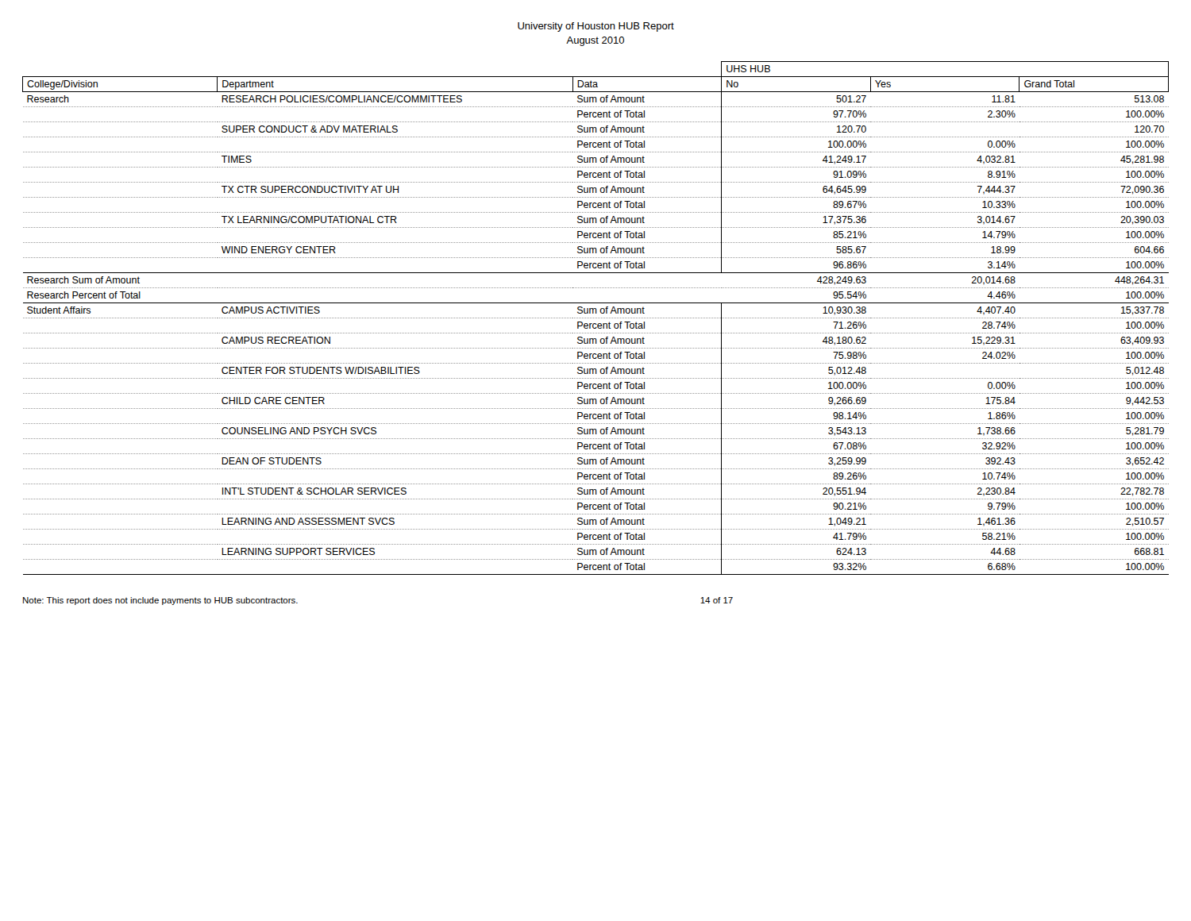University of Houston HUB Report
August 2010
| | | | UHS HUB |
| --- | --- | --- | --- |
| College/Division | Department | Data | No | Yes | Grand Total |
| Research | RESEARCH POLICIES/COMPLIANCE/COMMITTEES | Sum of Amount | 501.27 | 11.81 | 513.08 |
| | | Percent of Total | 97.70% | 2.30% | 100.00% |
| | SUPER CONDUCT & ADV MATERIALS | Sum of Amount | 120.70 | | 120.70 |
| | | Percent of Total | 100.00% | 0.00% | 100.00% |
| | TIMES | Sum of Amount | 41,249.17 | 4,032.81 | 45,281.98 |
| | | Percent of Total | 91.09% | 8.91% | 100.00% |
| | TX CTR SUPERCONDUCTIVITY AT UH | Sum of Amount | 64,645.99 | 7,444.37 | 72,090.36 |
| | | Percent of Total | 89.67% | 10.33% | 100.00% |
| | TX LEARNING/COMPUTATIONAL CTR | Sum of Amount | 17,375.36 | 3,014.67 | 20,390.03 |
| | | Percent of Total | 85.21% | 14.79% | 100.00% |
| | WIND ENERGY CENTER | Sum of Amount | 585.67 | 18.99 | 604.66 |
| | | Percent of Total | 96.86% | 3.14% | 100.00% |
| Research Sum of Amount | 428,249.63 | 20,014.68 | 448,264.31 |
| Research Percent of Total | 95.54% | 4.46% | 100.00% |
| Student Affairs | CAMPUS ACTIVITIES | Sum of Amount | 10,930.38 | 4,407.40 | 15,337.78 |
| | | Percent of Total | 71.26% | 28.74% | 100.00% |
| | CAMPUS RECREATION | Sum of Amount | 48,180.62 | 15,229.31 | 63,409.93 |
| | | Percent of Total | 75.98% | 24.02% | 100.00% |
| | CENTER FOR STUDENTS W/DISABILITIES | Sum of Amount | 5,012.48 | | 5,012.48 |
| | | Percent of Total | 100.00% | 0.00% | 100.00% |
| | CHILD CARE CENTER | Sum of Amount | 9,266.69 | 175.84 | 9,442.53 |
| | | Percent of Total | 98.14% | 1.86% | 100.00% |
| | COUNSELING AND PSYCH SVCS | Sum of Amount | 3,543.13 | 1,738.66 | 5,281.79 |
| | | Percent of Total | 67.08% | 32.92% | 100.00% |
| | DEAN OF STUDENTS | Sum of Amount | 3,259.99 | 392.43 | 3,652.42 |
| | | Percent of Total | 89.26% | 10.74% | 100.00% |
| | INT'L STUDENT & SCHOLAR SERVICES | Sum of Amount | 20,551.94 | 2,230.84 | 22,782.78 |
| | | Percent of Total | 90.21% | 9.79% | 100.00% |
| | LEARNING AND ASSESSMENT SVCS | Sum of Amount | 1,049.21 | 1,461.36 | 2,510.57 |
| | | Percent of Total | 41.79% | 58.21% | 100.00% |
| | LEARNING SUPPORT SERVICES | Sum of Amount | 624.13 | 44.68 | 668.81 |
| | | Percent of Total | 93.32% | 6.68% | 100.00% |
Note: This report does not include payments to HUB subcontractors.
14 of 17